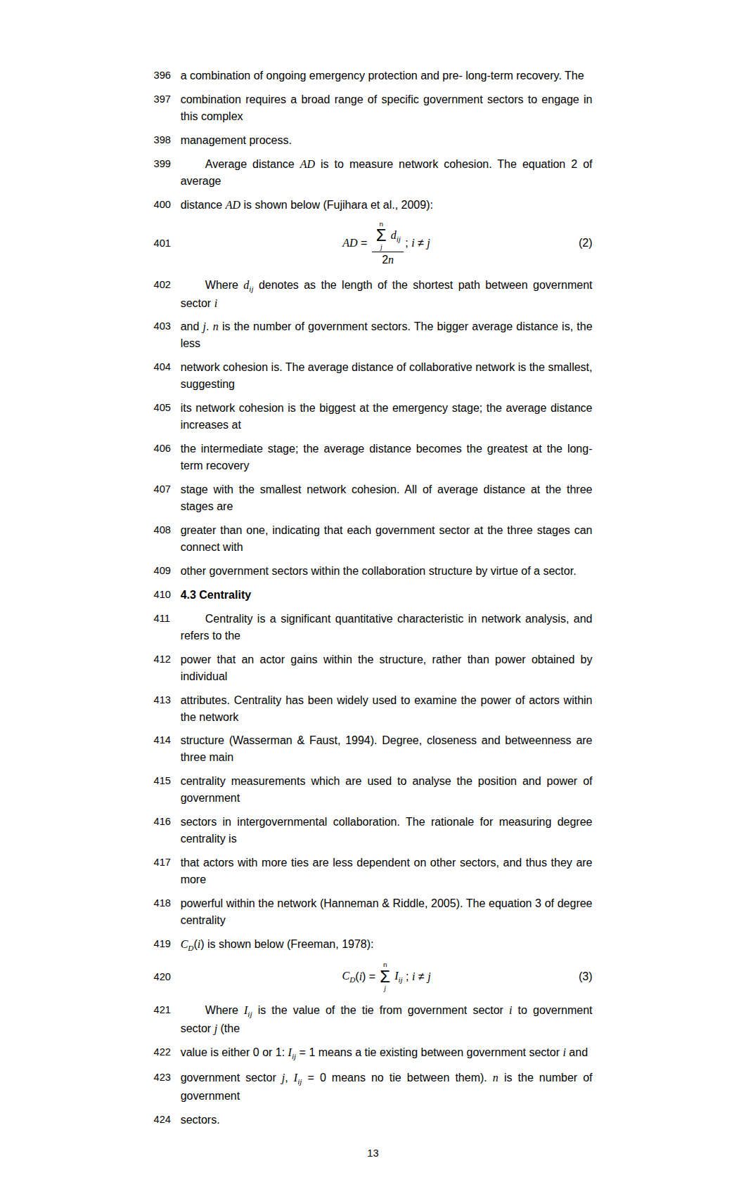396
a combination of ongoing emergency protection and pre- long-term recovery. The
397
combination requires a broad range of specific government sectors to engage in this complex
398
management process.
399
Average distance AD is to measure network cohesion. The equation 2 of average
400
distance AD is shown below (Fujihara et al., 2009):
401
AD = nΣj dij 2n ; i ≠ j (2)
402
Where dij denotes as the length of the shortest path between government sector i
403
and j. n is the number of government sectors. The bigger average distance is, the less
404
network cohesion is. The average distance of collaborative network is the smallest, suggesting
405
its network cohesion is the biggest at the emergency stage; the average distance increases at
406
the intermediate stage; the average distance becomes the greatest at the long-term recovery
407
stage with the smallest network cohesion. All of average distance at the three stages are
408
greater than one, indicating that each government sector at the three stages can connect with
409
other government sectors within the collaboration structure by virtue of a sector.
410
4.3 Centrality
411
Centrality is a significant quantitative characteristic in network analysis, and refers to the
412
power that an actor gains within the structure, rather than power obtained by individual
413
attributes. Centrality has been widely used to examine the power of actors within the network
414
structure (Wasserman & Faust, 1994). Degree, closeness and betweenness are three main
415
centrality measurements which are used to analyse the position and power of government
416
sectors in intergovernmental collaboration. The rationale for measuring degree centrality is
417
that actors with more ties are less dependent on other sectors, and thus they are more
418
powerful within the network (Hanneman & Riddle, 2005). The equation 3 of degree centrality
419
CD(i) is shown below (Freeman, 1978):
420
CD(i) = nΣj Iij ; i ≠ j (3)
421
Where Iij is the value of the tie from government sector i to government sector j (the
422
value is either 0 or 1: Iij = 1 means a tie existing between government sector i and
423
government sector j, Iij = 0 means no tie between them). n is the number of government
424
sectors.
13